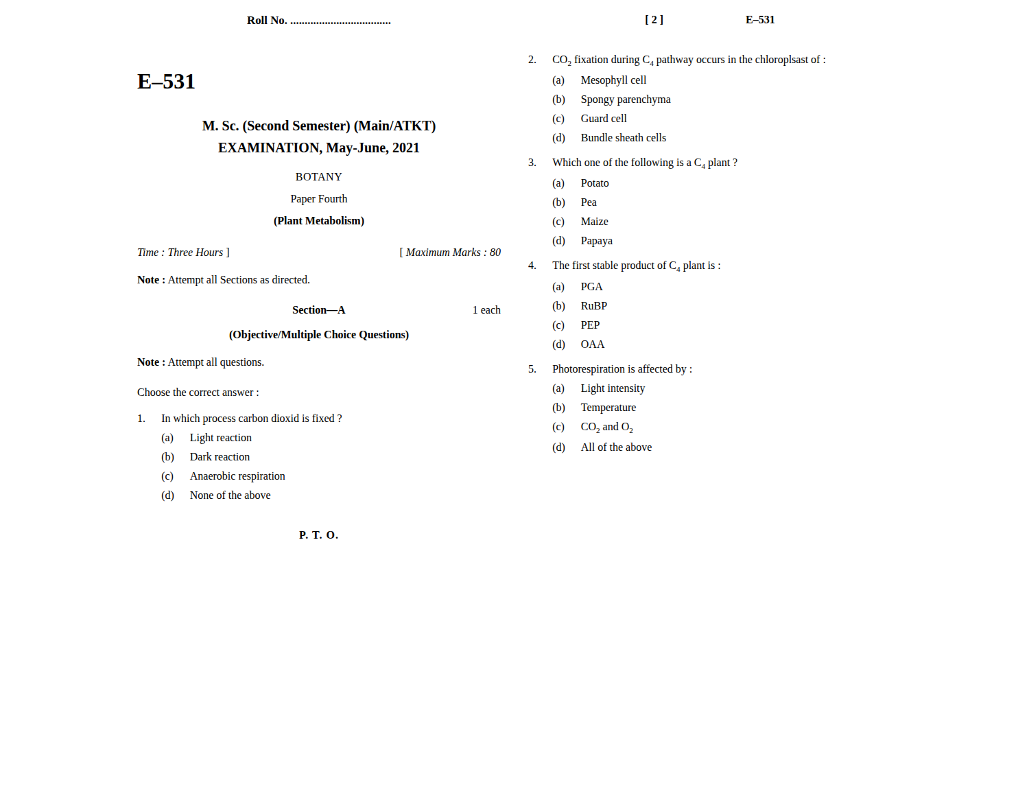Roll No. ...................................
E–531
M. Sc. (Second Semester) (Main/ATKT)
EXAMINATION, May-June, 2021
BOTANY
Paper Fourth
(Plant Metabolism)
Time : Three Hours ] [ Maximum Marks : 80
Note : Attempt all Sections as directed.
Section—A 1 each
(Objective/Multiple Choice Questions)
Note : Attempt all questions.
Choose the correct answer :
1. In which process carbon dioxid is fixed ?
(a) Light reaction
(b) Dark reaction
(c) Anaerobic respiration
(d) None of the above
P. T. O.
[ 2 ] E–531
2. CO2 fixation during C4 pathway occurs in the chloroplsast of :
(a) Mesophyll cell
(b) Spongy parenchyma
(c) Guard cell
(d) Bundle sheath cells
3. Which one of the following is a C4 plant ?
(a) Potato
(b) Pea
(c) Maize
(d) Papaya
4. The first stable product of C4 plant is :
(a) PGA
(b) RuBP
(c) PEP
(d) OAA
5. Photorespiration is affected by :
(a) Light intensity
(b) Temperature
(c) CO2 and O2
(d) All of the above